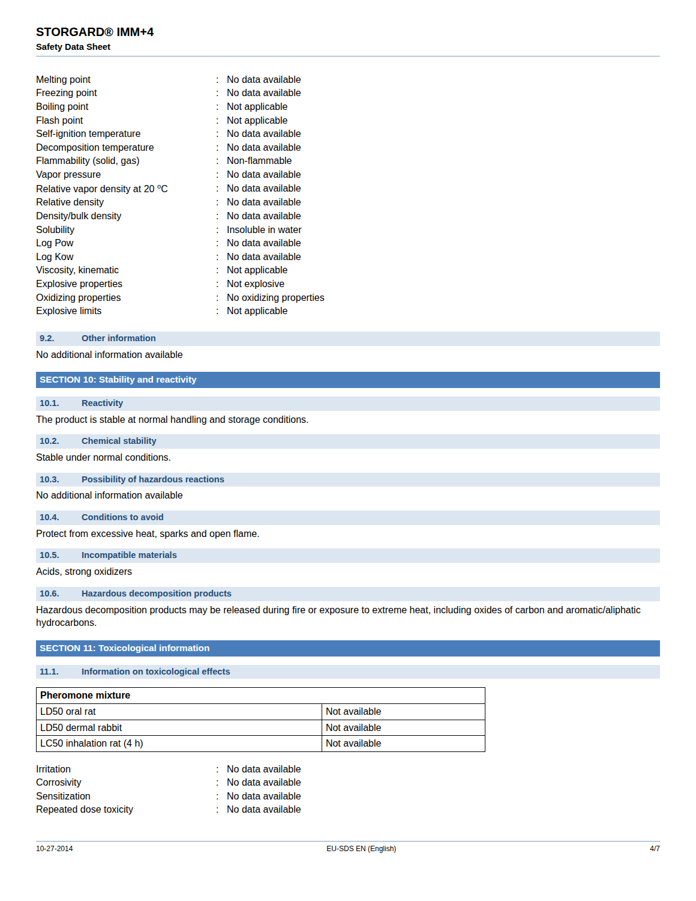STORGARD® IMM+4
Safety Data Sheet
| Melting point | : | No data available |
| Freezing point | : | No data available |
| Boiling point | : | Not applicable |
| Flash point | : | Not applicable |
| Self-ignition temperature | : | No data available |
| Decomposition temperature | : | No data available |
| Flammability (solid, gas) | : | Non-flammable |
| Vapor pressure | : | No data available |
| Relative vapor density at 20 o C | : | No data available |
| Relative density | : | No data available |
| Density/bulk density | : | No data available |
| Solubility | : | Insoluble in water |
| Log Pow | : | No data available |
| Log Kow | : | No data available |
| Viscosity, kinematic | : | Not applicable |
| Explosive properties | : | Not explosive |
| Oxidizing properties | : | No oxidizing properties |
| Explosive limits | : | Not applicable |
9.2. Other information
No additional information available
SECTION 10: Stability and reactivity
10.1. Reactivity
The product is stable at normal handling and storage conditions.
10.2. Chemical stability
Stable under normal conditions.
10.3. Possibility of hazardous reactions
No additional information available
10.4. Conditions to avoid
Protect from excessive heat, sparks and open flame.
10.5. Incompatible materials
Acids, strong oxidizers
10.6. Hazardous decomposition products
Hazardous decomposition products may be released during fire or exposure to extreme heat, including oxides of carbon and aromatic/aliphatic hydrocarbons.
SECTION 11: Toxicological information
11.1. Information on toxicological effects
| Pheromone mixture |
| --- |
| LD50 oral rat | Not available |
| LD50 dermal rabbit | Not available |
| LC50 inhalation rat (4 h) | Not available |
| Irritation | : | No data available |
| Corrosivity | : | No data available |
| Sensitization | : | No data available |
| Repeated dose toxicity | : | No data available |
10-27-2014 EU-SDS EN (English) 4/7